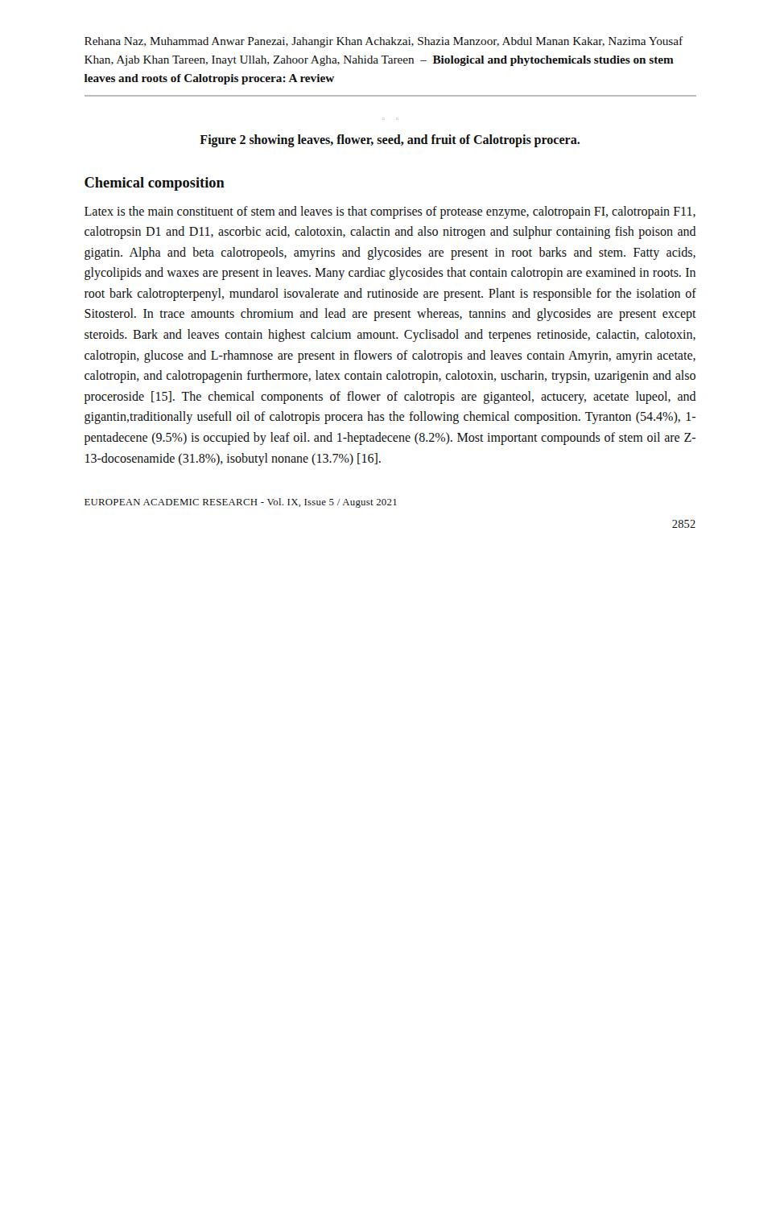Rehana Naz, Muhammad Anwar Panezai, Jahangir Khan Achakzai, Shazia Manzoor, Abdul Manan Kakar, Nazima Yousaf Khan, Ajab Khan Tareen, Inayt Ullah, Zahoor Agha, Nahida Tareen – Biological and phytochemicals studies on stem leaves and roots of Calotropis procera: A review
Figure 2 showing leaves, flower, seed, and fruit of Calotropis procera.
Chemical composition
Latex is the main constituent of stem and leaves is that comprises of protease enzyme, calotropain FI, calotropain F11, calotropsin D1 and D11, ascorbic acid, calotoxin, calactin and also nitrogen and sulphur containing fish poison and gigatin. Alpha and beta calotropeols, amyrins and glycosides are present in root barks and stem. Fatty acids, glycolipids and waxes are present in leaves. Many cardiac glycosides that contain calotropin are examined in roots. In root bark calotropterpenyl, mundarol isovalerate and rutinoside are present. Plant is responsible for the isolation of Sitosterol. In trace amounts chromium and lead are present whereas, tannins and glycosides are present except steroids. Bark and leaves contain highest calcium amount. Cyclisadol and terpenes retinoside, calactin, calotoxin, calotropin, glucose and L-rhamnose are present in flowers of calotropis and leaves contain Amyrin, amyrin acetate, calotropin, and calotropagenin furthermore, latex contain calotropin, calotoxin, uscharin, trypsin, uzarigenin and also proceroside [15]. The chemical components of flower of calotropis are giganteol, actucery, acetate lupeol, and gigantin,traditionally usefull oil of calotropis procera has the following chemical composition. Tyranton (54.4%), 1- pentadecene (9.5%) is occupied by leaf oil. and 1-heptadecene (8.2%). Most important compounds of stem oil are Z-13-docosenamide (31.8%), isobutyl nonane (13.7%) [16].
EUROPEAN ACADEMIC RESEARCH - Vol. IX, Issue 5 / August 2021 2852